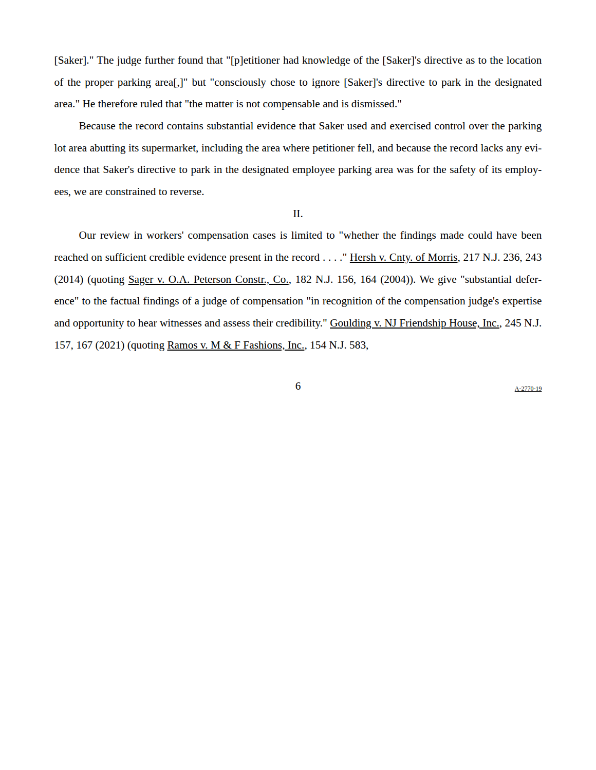[Saker]." The judge further found that "[p]etitioner had knowledge of the [Saker]'s directive as to the location of the proper parking area[,]" but "consciously chose to ignore [Saker]'s directive to park in the designated area." He therefore ruled that "the matter is not compensable and is dismissed."
Because the record contains substantial evidence that Saker used and exercised control over the parking lot area abutting its supermarket, including the area where petitioner fell, and because the record lacks any evidence that Saker's directive to park in the designated employee parking area was for the safety of its employees, we are constrained to reverse.
II.
Our review in workers' compensation cases is limited to "whether the findings made could have been reached on sufficient credible evidence present in the record . . . ." Hersh v. Cnty. of Morris, 217 N.J. 236, 243 (2014) (quoting Sager v. O.A. Peterson Constr., Co., 182 N.J. 156, 164 (2004)). We give "substantial deference" to the factual findings of a judge of compensation "in recognition of the compensation judge's expertise and opportunity to hear witnesses and assess their credibility." Goulding v. NJ Friendship House, Inc., 245 N.J. 157, 167 (2021) (quoting Ramos v. M & F Fashions, Inc., 154 N.J. 583,
6
A-2770-19